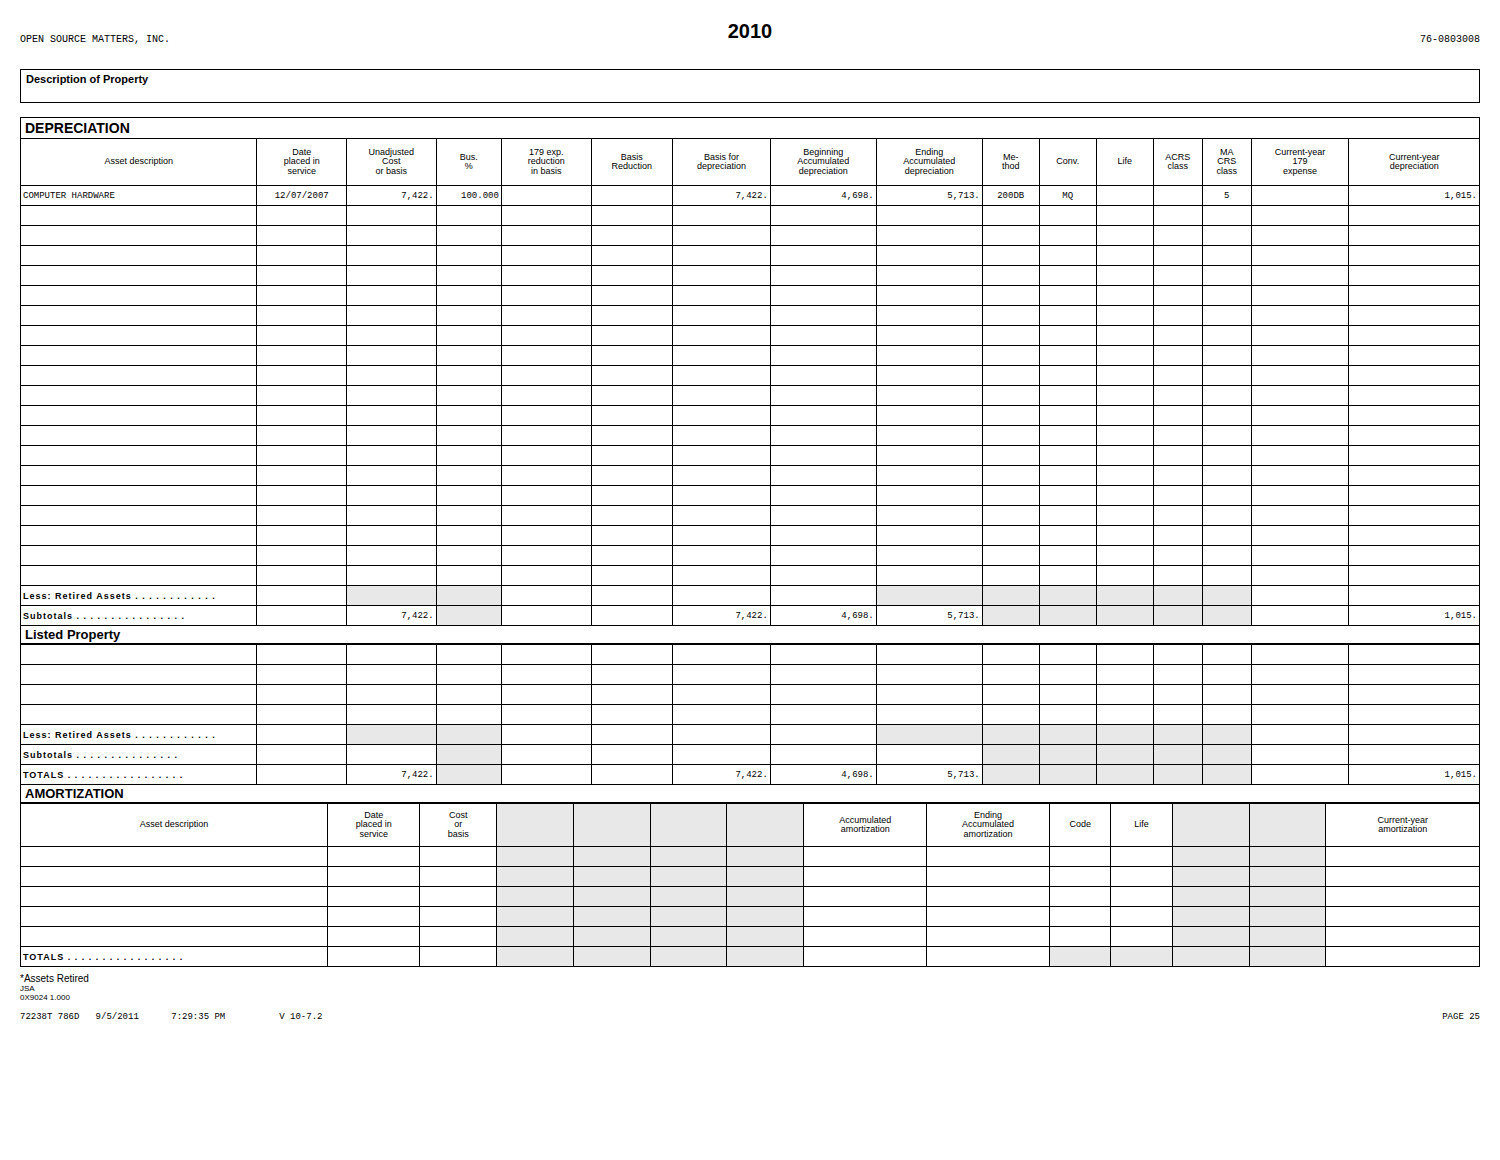2010
OPEN SOURCE MATTERS, INC.
76-0803008
Description of Property
DEPRECIATION
| Asset description | Date placed in service | Unadjusted Cost or basis | Bus. % | 179 exp. reduction in basis | Basis Reduction | Basis for depreciation | Beginning Accumulated depreciation | Ending Accumulated depreciation | Me- thod | Conv. | Life | ACRS class | MA CRS class | Current-year 179 expense | Current-year depreciation |
| --- | --- | --- | --- | --- | --- | --- | --- | --- | --- | --- | --- | --- | --- | --- | --- |
| COMPUTER HARDWARE | 12/07/2007 | 7,422. | 100.000 | | | 7,422. | 4,698. | 5,713. | 200DB | MQ | | | 5 | | 1,015. |
| Less: Retired Assets . . . . . . . . . . . . | | | | | | | | | | | | | | | |
| Subtotals . . . . . . . . . . . . . . . . | | 7,422. | | | | 7,422. | 4,698. | 5,713. | | | | | | | 1,015. |
Listed Property
| Less: Retired Assets . . . . . . . . . . . . | | | | | | | | | | | | | | | |
| Subtotals . . . . . . . . . . . . . . . | | | | | | | | | | | | | | | |
| TOTALS . . . . . . . . . . . . . . . . . | | 7,422. | | | | 7,422. | 4,698. | 5,713. | | | | | | | 1,015. |
AMORTIZATION
| Asset description | Date placed in service | Cost or basis | | | | | Accumulated amortization | Ending Accumulated amortization | Code | Life | | | Current-year amortization |
| --- | --- | --- | --- | --- | --- | --- | --- | --- | --- | --- | --- | --- | --- |
| TOTALS . . . . . . . . . . . . . . . . . | | | | | | | | | | | | | |
*Assets Retired
JSA
0X9024 1.000
72238T 786D 9/5/2011 7:29:35 PM V 10-7.2 PAGE 25